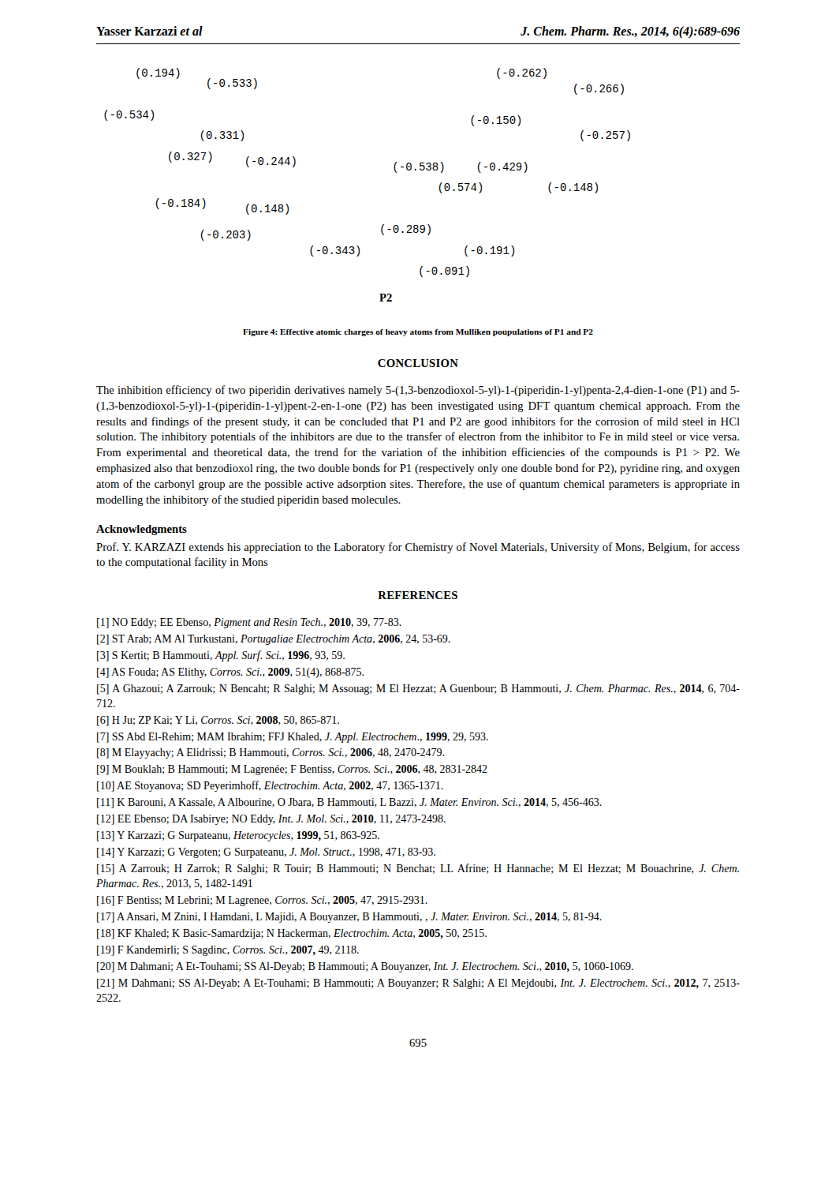Yasser Karzazi et al J. Chem. Pharm. Res., 2014, 6(4):689-696
(0.194) (-0.533) (-0.534) (0.331) (0.327) (-0.244) (-0.184) (0.148) (-0.203) (-0.343) (-0.262) (-0.266) (-0.150) (-0.257) (-0.538) (-0.429) (-0.148) (0.574) (-0.289) (-0.191) (-0.091) P2
Figure 4: Effective atomic charges of heavy atoms from Mulliken poupulations of P1 and P2
CONCLUSION
The inhibition efficiency of two piperidin derivatives namely 5-(1,3-benzodioxol-5-yl)-1-(piperidin-1-yl)penta-2,4-dien-1-one (P1) and 5-(1,3-benzodioxol-5-yl)-1-(piperidin-1-yl)pent-2-en-1-one (P2) has been investigated using DFT quantum chemical approach. From the results and findings of the present study, it can be concluded that P1 and P2 are good inhibitors for the corrosion of mild steel in HCl solution. The inhibitory potentials of the inhibitors are due to the transfer of electron from the inhibitor to Fe in mild steel or vice versa. From experimental and theoretical data, the trend for the variation of the inhibition efficiencies of the compounds is P1 > P2. We emphasized also that benzodioxol ring, the two double bonds for P1 (respectively only one double bond for P2), pyridine ring, and oxygen atom of the carbonyl group are the possible active adsorption sites. Therefore, the use of quantum chemical parameters is appropriate in modelling the inhibitory of the studied piperidin based molecules.
Acknowledgments
Prof. Y. KARZAZI extends his appreciation to the Laboratory for Chemistry of Novel Materials, University of Mons, Belgium, for access to the computational facility in Mons
REFERENCES
[1] NO Eddy; EE Ebenso, Pigment and Resin Tech., 2010, 39, 77-83.
[2] ST Arab; AM Al Turkustani, Portugaliae Electrochim Acta, 2006, 24, 53-69.
[3] S Kertit; B Hammouti, Appl. Surf. Sci., 1996, 93, 59.
[4] AS Fouda; AS Elithy, Corros. Sci., 2009, 51(4), 868-875.
[5] A Ghazoui; A Zarrouk; N Bencaht; R Salghi; M Assouag; M El Hezzat; A Guenbour; B Hammouti, J. Chem. Pharmac. Res., 2014, 6, 704-712.
[6] H Ju; ZP Kai; Y Li, Corros. Sci, 2008, 50, 865-871.
[7] SS Abd El-Rehim; MAM Ibrahim; FFJ Khaled, J. Appl. Electrochem., 1999, 29, 593.
[8] M Elayyachy; A Elidrissi; B Hammouti, Corros. Sci., 2006, 48, 2470-2479.
[9] M Bouklah; B Hammouti; M Lagrenée; F Bentiss, Corros. Sci., 2006, 48, 2831-2842
[10] AE Stoyanova; SD Peyerimhoff, Electrochim. Acta, 2002, 47, 1365-1371.
[11] K Barouni, A Kassale, A Albourine, O Jbara, B Hammouti, L Bazzi, J. Mater. Environ. Sci., 2014, 5, 456-463.
[12] EE Ebenso; DA Isabirye; NO Eddy, Int. J. Mol. Sci., 2010, 11, 2473-2498.
[13] Y Karzazi; G Surpateanu, Heterocycles, 1999, 51, 863-925.
[14] Y Karzazi; G Vergoten; G Surpateanu, J. Mol. Struct., 1998, 471, 83-93.
[15] A Zarrouk; H Zarrok; R Salghi; R Touir; B Hammouti; N Benchat; LL Afrine; H Hannache; M El Hezzat; M Bouachrine, J. Chem. Pharmac. Res., 2013, 5, 1482-1491
[16] F Bentiss; M Lebrini; M Lagrenee, Corros. Sci., 2005, 47, 2915-2931.
[17] A Ansari, M Znini, I Hamdani, L Majidi, A Bouyanzer, B Hammouti, , J. Mater. Environ. Sci., 2014, 5, 81-94.
[18] KF Khaled; K Basic-Samardzija; N Hackerman, Electrochim. Acta, 2005, 50, 2515.
[19] F Kandemirli; S Sagdinc, Corros. Sci., 2007, 49, 2118.
[20] M Dahmani; A Et-Touhami; SS Al-Deyab; B Hammouti; A Bouyanzer, Int. J. Electrochem. Sci., 2010, 5, 1060-1069.
[21] M Dahmani; SS Al-Deyab; A Et-Touhami; B Hammouti; A Bouyanzer; R Salghi; A El Mejdoubi, Int. J. Electrochem. Sci., 2012, 7, 2513-2522.
695